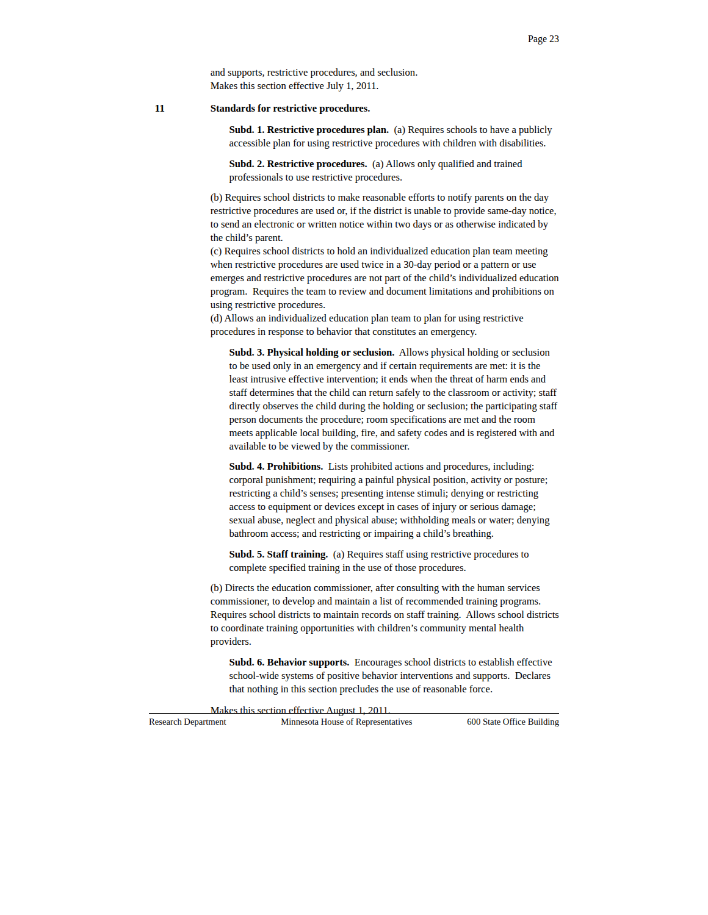Page 23
and supports, restrictive procedures, and seclusion.
Makes this section effective July 1, 2011.
11
Standards for restrictive procedures.
Subd. 1. Restrictive procedures plan. (a) Requires schools to have a publicly accessible plan for using restrictive procedures with children with disabilities.
Subd. 2. Restrictive procedures. (a) Allows only qualified and trained professionals to use restrictive procedures.
(b) Requires school districts to make reasonable efforts to notify parents on the day restrictive procedures are used or, if the district is unable to provide same-day notice, to send an electronic or written notice within two days or as otherwise indicated by the child’s parent.
(c) Requires school districts to hold an individualized education plan team meeting when restrictive procedures are used twice in a 30-day period or a pattern or use emerges and restrictive procedures are not part of the child’s individualized education program. Requires the team to review and document limitations and prohibitions on using restrictive procedures.
(d) Allows an individualized education plan team to plan for using restrictive procedures in response to behavior that constitutes an emergency.
Subd. 3. Physical holding or seclusion. Allows physical holding or seclusion to be used only in an emergency and if certain requirements are met: it is the least intrusive effective intervention; it ends when the threat of harm ends and staff determines that the child can return safely to the classroom or activity; staff directly observes the child during the holding or seclusion; the participating staff person documents the procedure; room specifications are met and the room meets applicable local building, fire, and safety codes and is registered with and available to be viewed by the commissioner.
Subd. 4. Prohibitions. Lists prohibited actions and procedures, including: corporal punishment; requiring a painful physical position, activity or posture; restricting a child’s senses; presenting intense stimuli; denying or restricting access to equipment or devices except in cases of injury or serious damage; sexual abuse, neglect and physical abuse; withholding meals or water; denying bathroom access; and restricting or impairing a child’s breathing.
Subd. 5. Staff training. (a) Requires staff using restrictive procedures to complete specified training in the use of those procedures.
(b) Directs the education commissioner, after consulting with the human services commissioner, to develop and maintain a list of recommended training programs. Requires school districts to maintain records on staff training. Allows school districts to coordinate training opportunities with children’s community mental health providers.
Subd. 6. Behavior supports. Encourages school districts to establish effective school-wide systems of positive behavior interventions and supports. Declares that nothing in this section precludes the use of reasonable force.
Makes this section effective August 1, 2011.
Research Department Minnesota House of Representatives 600 State Office Building